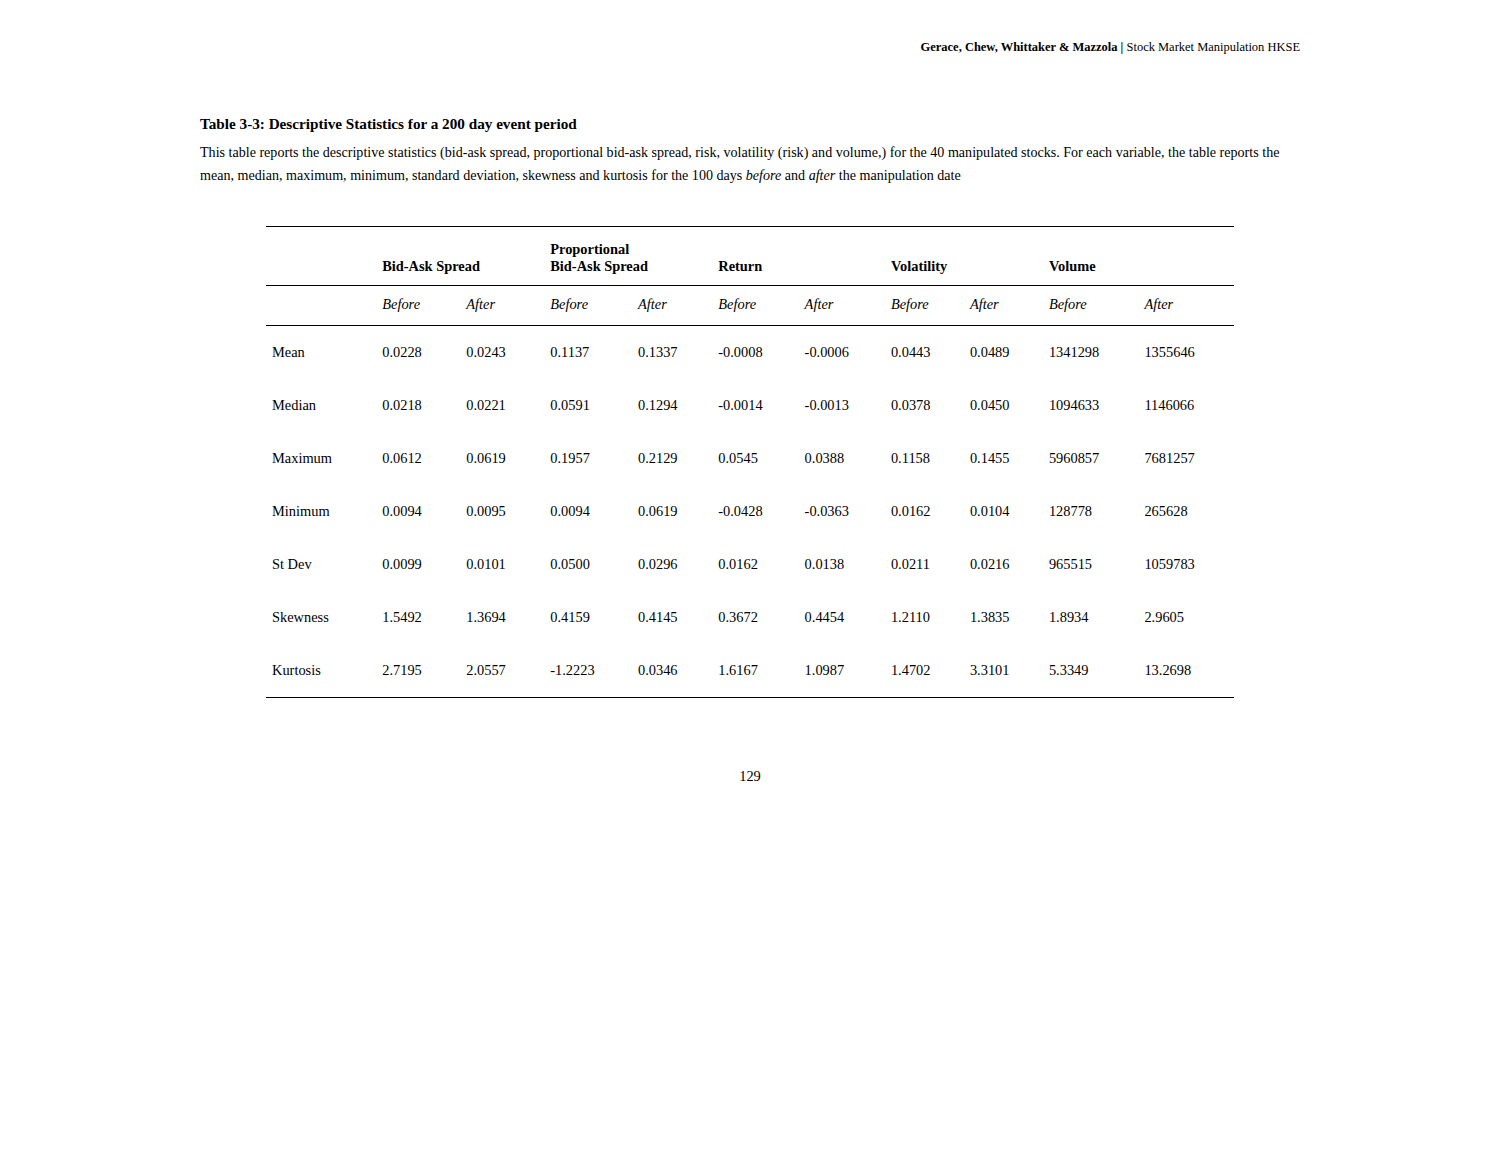Gerace, Chew, Whittaker & Mazzola | Stock Market Manipulation HKSE
Table 3-3: Descriptive Statistics for a 200 day event period
This table reports the descriptive statistics (bid-ask spread, proportional bid-ask spread, risk, volatility (risk) and volume,) for the 40 manipulated stocks. For each variable, the table reports the mean, median, maximum, minimum, standard deviation, skewness and kurtosis for the 100 days before and after the manipulation date
| | Bid-Ask Spread | Proportional Bid-Ask Spread | Return | Volatility | Volume |
| --- | --- | --- | --- | --- | --- |
| | Before | After | Before | After | Before | After | Before | After | Before | After |
| Mean | 0.0228 | 0.0243 | 0.1137 | 0.1337 | -0.0008 | -0.0006 | 0.0443 | 0.0489 | 1341298 | 1355646 |
| Median | 0.0218 | 0.0221 | 0.0591 | 0.1294 | -0.0014 | -0.0013 | 0.0378 | 0.0450 | 1094633 | 1146066 |
| Maximum | 0.0612 | 0.0619 | 0.1957 | 0.2129 | 0.0545 | 0.0388 | 0.1158 | 0.1455 | 5960857 | 7681257 |
| Minimum | 0.0094 | 0.0095 | 0.0094 | 0.0619 | -0.0428 | -0.0363 | 0.0162 | 0.0104 | 128778 | 265628 |
| St Dev | 0.0099 | 0.0101 | 0.0500 | 0.0296 | 0.0162 | 0.0138 | 0.0211 | 0.0216 | 965515 | 1059783 |
| Skewness | 1.5492 | 1.3694 | 0.4159 | 0.4145 | 0.3672 | 0.4454 | 1.2110 | 1.3835 | 1.8934 | 2.9605 |
| Kurtosis | 2.7195 | 2.0557 | -1.2223 | 0.0346 | 1.6167 | 1.0987 | 1.4702 | 3.3101 | 5.3349 | 13.2698 |
129